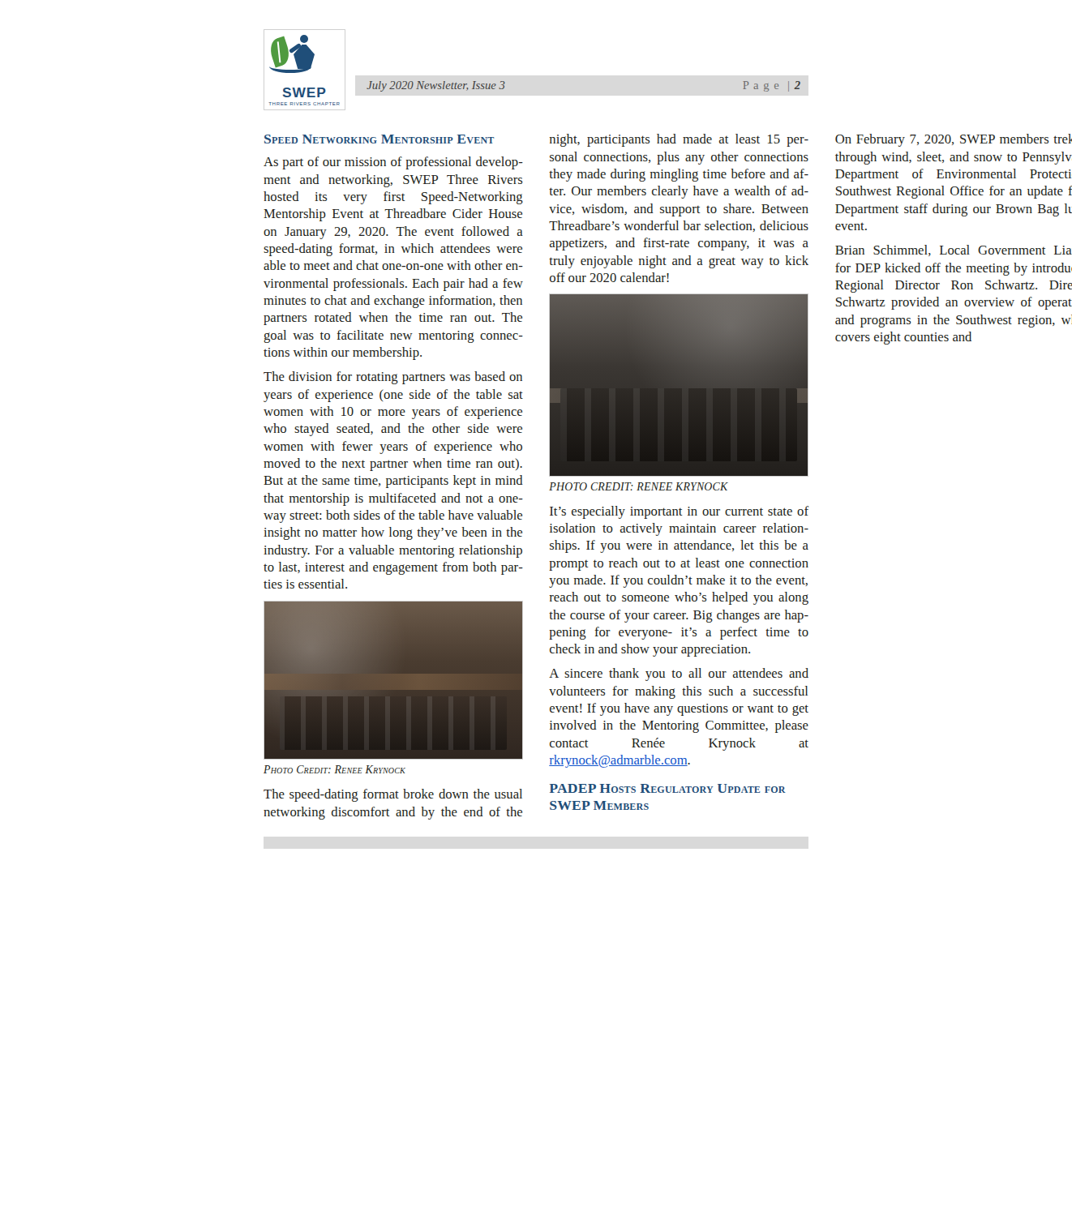SWEP
Three Rivers Chapter
July 2020 Newsletter, Issue 3 P a g e | 2
Speed Networking Mentorship Event
As part of our mission of professional development and networking, SWEP Three Rivers hosted its very first Speed-Networking Mentorship Event at Threadbare Cider House on January 29, 2020. The event followed a speed-dating format, in which attendees were able to meet and chat one-on-one with other environmental professionals. Each pair had a few minutes to chat and exchange information, then partners rotated when the time ran out. The goal was to facilitate new mentoring connections within our membership.
The division for rotating partners was based on years of experience (one side of the table sat women with 10 or more years of experience who stayed seated, and the other side were women with fewer years of experience who moved to the next partner when time ran out). But at the same time, participants kept in mind that mentorship is multifaceted and not a one-way street: both sides of the table have valuable insight no matter how long they’ve been in the industry. For a valuable mentoring relationship to last, interest and engagement from both parties is essential.
Photo Credit: Renee Krynock
The speed-dating format broke down the usual networking discomfort and by the end of the night, participants had made at least 15 personal connections, plus any other connections they made during mingling time before and after. Our members clearly have a wealth of advice, wisdom, and support to share. Between Threadbare’s wonderful bar selection, delicious appetizers, and first-rate company, it was a truly enjoyable night and a great way to kick off our 2020 calendar!
Photo Credit: Renee Krynock
It’s especially important in our current state of isolation to actively maintain career relationships. If you were in attendance, let this be a prompt to reach out to at least one connection you made. If you couldn’t make it to the event, reach out to someone who’s helped you along the course of your career. Big changes are happening for everyone- it’s a perfect time to check in and show your appreciation.
A sincere thank you to all our attendees and volunteers for making this such a successful event! If you have any questions or want to get involved in the Mentoring Committee, please contact Renée Krynock at rkrynock@admarble.com.
PADEP Hosts Regulatory Update for SWEP Members
On February 7, 2020, SWEP members trekked through wind, sleet, and snow to Pennsylvania Department of Environmental Protection’s Southwest Regional Office for an update from Department staff during our Brown Bag lunch event.
Brian Schimmel, Local Government Liaison for DEP kicked off the meeting by introducing Regional Director Ron Schwartz. Director Schwartz provided an overview of operations and programs in the Southwest region, which covers eight counties and